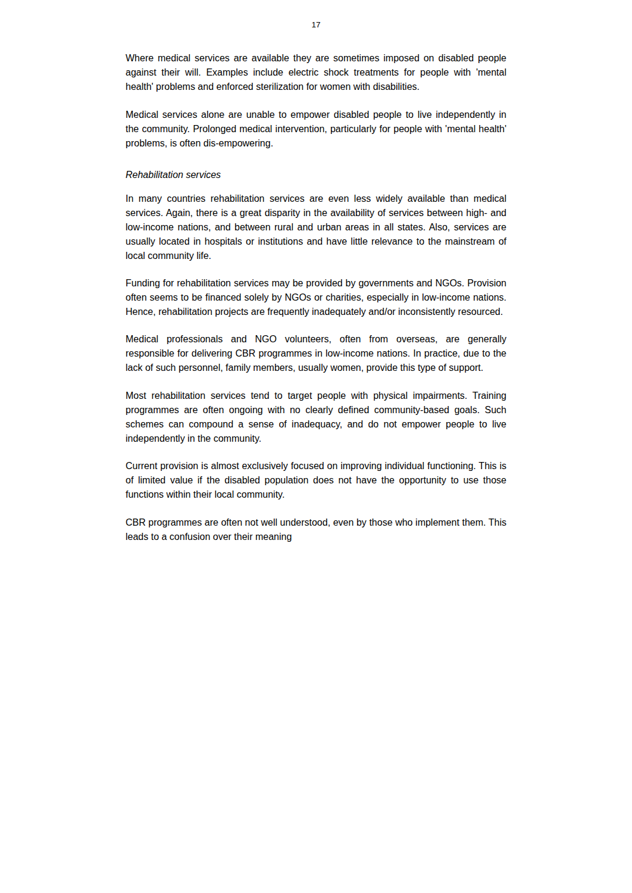17
Where medical services are available they are sometimes imposed on disabled people against their will. Examples include electric shock treatments for people with 'mental health' problems and enforced sterilization for women with disabilities.
Medical services alone are unable to empower disabled people to live independently in the community. Prolonged medical intervention, particularly for people with 'mental health' problems, is often dis-empowering.
Rehabilitation services
In many countries rehabilitation services are even less widely available than medical services. Again, there is a great disparity in the availability of services between high- and low-income nations, and between rural and urban areas in all states. Also, services are usually located in hospitals or institutions and have little relevance to the mainstream of local community life.
Funding for rehabilitation services may be provided by governments and NGOs. Provision often seems to be financed solely by NGOs or charities, especially in low-income nations. Hence, rehabilitation projects are frequently inadequately and/or inconsistently resourced.
Medical professionals and NGO volunteers, often from overseas, are generally responsible for delivering CBR programmes in low-income nations. In practice, due to the lack of such personnel, family members, usually women, provide this type of support.
Most rehabilitation services tend to target people with physical impairments. Training programmes are often ongoing with no clearly defined community-based goals. Such schemes can compound a sense of inadequacy, and do not empower people to live independently in the community.
Current provision is almost exclusively focused on improving individual functioning. This is of limited value if the disabled population does not have the opportunity to use those functions within their local community.
CBR programmes are often not well understood, even by those who implement them. This leads to a confusion over their meaning